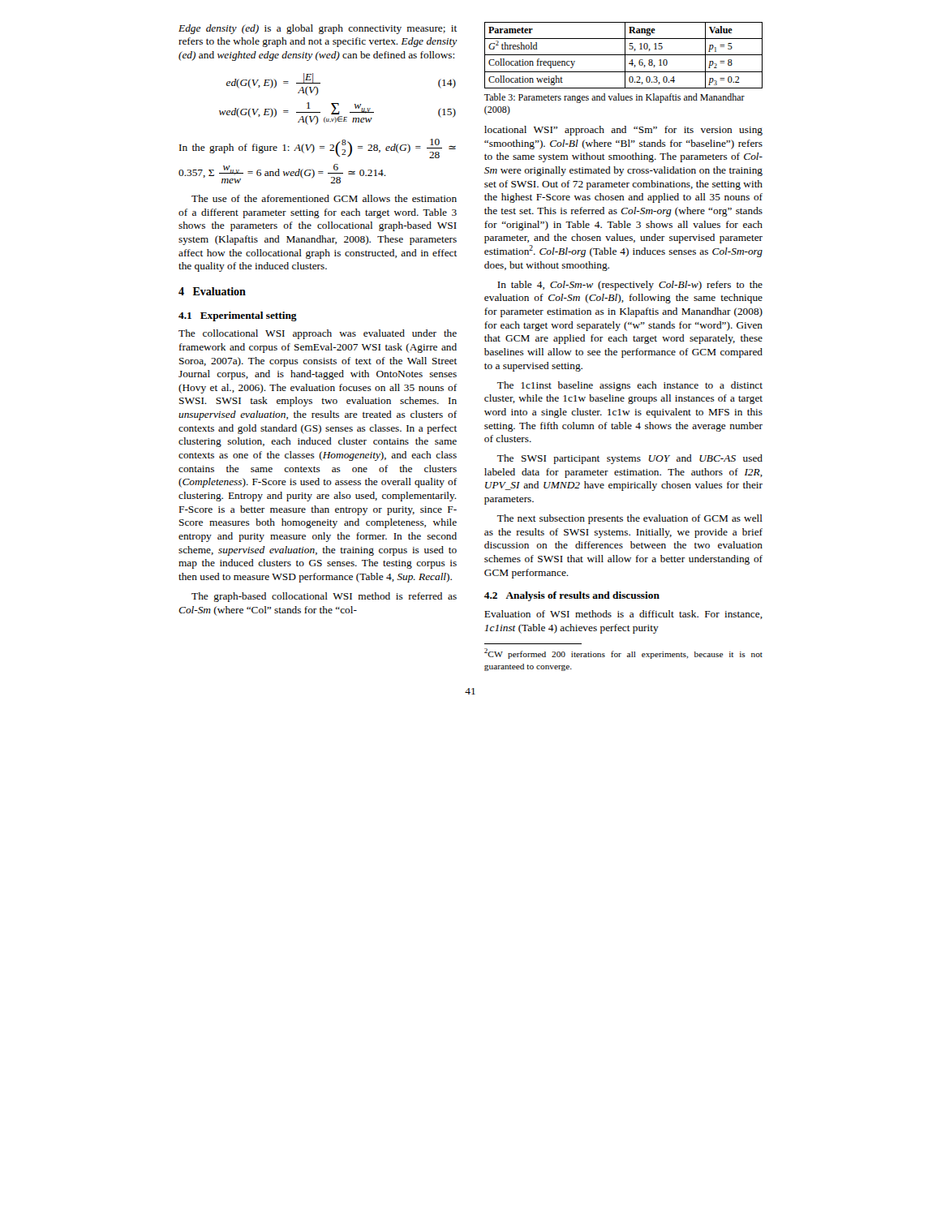Edge density (ed) is a global graph connectivity measure; it refers to the whole graph and not a specific vertex. Edge density (ed) and weighted edge density (wed) can be defined as follows:
| ed ( G ( V , E )) | = | / E / A ( V ) | (14) |
| wed ( G ( V , E )) | = | 1 A ( V ) Σ ( u , v )∈ E w u , v mew | (15) |
In the graph of figure 1: A(V) = 2(82) = 28, ed(G) = 1028 ≃ 0.357, Σ wu,v mew = 6 and wed(G) = 628 ≃ 0.214.
The use of the aforementioned GCM allows the estimation of a different parameter setting for each target word. Table 3 shows the parameters of the collocational graph-based WSI system (Klapaftis and Manandhar, 2008). These parameters affect how the collocational graph is constructed, and in effect the quality of the induced clusters.
4 Evaluation
4.1 Experimental setting
The collocational WSI approach was evaluated under the framework and corpus of SemEval-2007 WSI task (Agirre and Soroa, 2007a). The corpus consists of text of the Wall Street Journal corpus, and is hand-tagged with OntoNotes senses (Hovy et al., 2006). The evaluation focuses on all 35 nouns of SWSI. SWSI task employs two evaluation schemes. In unsupervised evaluation, the results are treated as clusters of contexts and gold standard (GS) senses as classes. In a perfect clustering solution, each induced cluster contains the same contexts as one of the classes (Homogeneity), and each class contains the same contexts as one of the clusters (Completeness). F-Score is used to assess the overall quality of clustering. Entropy and purity are also used, complementarily. F-Score is a better measure than entropy or purity, since F-Score measures both homogeneity and completeness, while entropy and purity measure only the former. In the second scheme, supervised evaluation, the training corpus is used to map the induced clusters to GS senses. The testing corpus is then used to measure WSD performance (Table 4, Sup. Recall).
The graph-based collocational WSI method is referred as Col-Sm (where “Col” stands for the “col-
| Parameter | Range | Value |
| --- | --- | --- |
| G 2 threshold | 5, 10, 15 | p 1 = 5 |
| Collocation frequency | 4, 6, 8, 10 | p 2 = 8 |
| Collocation weight | 0.2, 0.3, 0.4 | p 3 = 0.2 |
Table 3: Parameters ranges and values in Klapaftis and Manandhar (2008)
locational WSI” approach and “Sm” for its version using “smoothing”). Col-Bl (where “Bl” stands for “baseline”) refers to the same system without smoothing. The parameters of Col-Sm were originally estimated by cross-validation on the training set of SWSI. Out of 72 parameter combinations, the setting with the highest F-Score was chosen and applied to all 35 nouns of the test set. This is referred as Col-Sm-org (where “org” stands for “original”) in Table 4. Table 3 shows all values for each parameter, and the chosen values, under supervised parameter estimation2. Col-Bl-org (Table 4) induces senses as Col-Sm-org does, but without smoothing.
In table 4, Col-Sm-w (respectively Col-Bl-w) refers to the evaluation of Col-Sm (Col-Bl), following the same technique for parameter estimation as in Klapaftis and Manandhar (2008) for each target word separately (“w” stands for “word”). Given that GCM are applied for each target word separately, these baselines will allow to see the performance of GCM compared to a supervised setting.
The 1c1inst baseline assigns each instance to a distinct cluster, while the 1c1w baseline groups all instances of a target word into a single cluster. 1c1w is equivalent to MFS in this setting. The fifth column of table 4 shows the average number of clusters.
The SWSI participant systems UOY and UBC-AS used labeled data for parameter estimation. The authors of I2R, UPV_SI and UMND2 have empirically chosen values for their parameters.
The next subsection presents the evaluation of GCM as well as the results of SWSI systems. Initially, we provide a brief discussion on the differences between the two evaluation schemes of SWSI that will allow for a better understanding of GCM performance.
4.2 Analysis of results and discussion
Evaluation of WSI methods is a difficult task. For instance, 1c1inst (Table 4) achieves perfect purity
2CW performed 200 iterations for all experiments, because it is not guaranteed to converge.
41